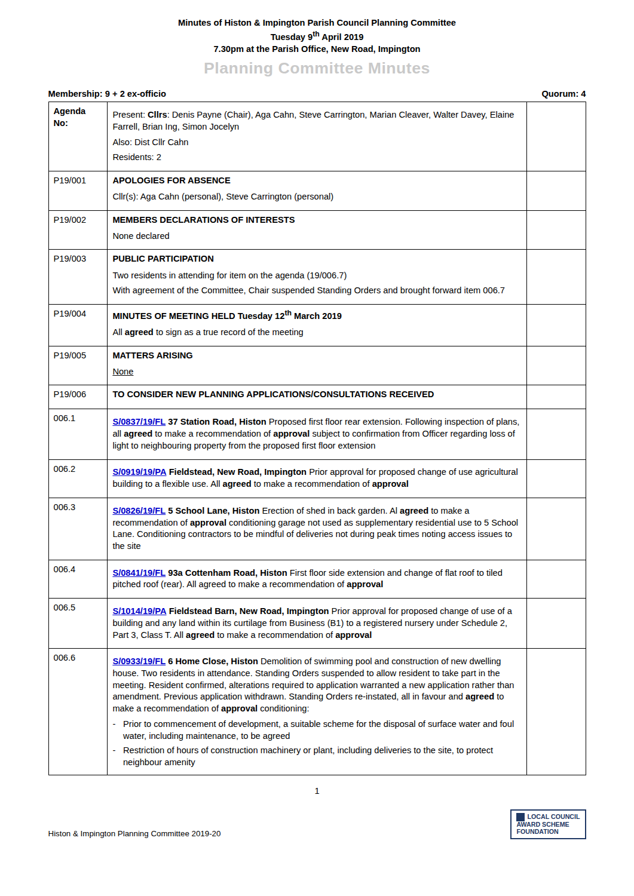Minutes of Histon & Impington Parish Council Planning Committee
Tuesday 9th April 2019
7.30pm at the Parish Office, New Road, Impington
Planning Committee Minutes
Membership: 9 + 2 ex-officio Quorum: 4
| Agenda No: | Present: Cllrs : Denis Payne (Chair), Aga Cahn, Steve Carrington, Marian Cleaver, Walter Davey, Elaine Farrell, Brian Ing, Simon Jocelyn Also: Dist Cllr Cahn Residents: 2 | |
| P19/001 | APOLOGIES FOR ABSENCE Cllr(s): Aga Cahn (personal), Steve Carrington (personal) | |
| P19/002 | MEMBERS DECLARATIONS OF INTERESTS None declared | |
| P19/003 | PUBLIC PARTICIPATION Two residents in attending for item on the agenda (19/006.7) With agreement of the Committee, Chair suspended Standing Orders and brought forward item 006.7 | |
| P19/004 | MINUTES OF MEETING HELD Tuesday 12 th March 2019 All agreed to sign as a true record of the meeting | |
| P19/005 | MATTERS ARISING None | |
| P19/006 | TO CONSIDER NEW PLANNING APPLICATIONS/CONSULTATIONS RECEIVED | |
| 006.1 | S/0837/19/FL 37 Station Road, Histon Proposed first floor rear extension. Following inspection of plans, all agreed to make a recommendation of approval subject to confirmation from Officer regarding loss of light to neighbouring property from the proposed first floor extension | |
| 006.2 | S/0919/19/PA Fieldstead, New Road, Impington Prior approval for proposed change of use agricultural building to a flexible use. All agreed to make a recommendation of approval | |
| 006.3 | S/0826/19/FL 5 School Lane, Histon Erection of shed in back garden. Al agreed to make a recommendation of approval conditioning garage not used as supplementary residential use to 5 School Lane. Conditioning contractors to be mindful of deliveries not during peak times noting access issues to the site | |
| 006.4 | S/0841/19/FL 93a Cottenham Road, Histon First floor side extension and change of flat roof to tiled pitched roof (rear). All agreed to make a recommendation of approval | |
| 006.5 | S/1014/19/PA Fieldstead Barn, New Road, Impington Prior approval for proposed change of use of a building and any land within its curtilage from Business (B1) to a registered nursery under Schedule 2, Part 3, Class T. All agreed to make a recommendation of approval | |
| 006.6 | S/0933/19/FL 6 Home Close, Histon Demolition of swimming pool and construction of new dwelling house. Two residents in attendance. Standing Orders suspended to allow resident to take part in the meeting. Resident confirmed, alterations required to application warranted a new application rather than amendment. Previous application withdrawn. Standing Orders re-instated, all in favour and agreed to make a recommendation of approval conditioning: Prior to commencement of development, a suitable scheme for the disposal of surface water and foul water, including maintenance, to be agreed Restriction of hours of construction machinery or plant, including deliveries to the site, to protect neighbour amenity | |
1
Histon & Impington Planning Committee 2019-20 LOCAL COUNCIL
AWARD SCHEME
FOUNDATION